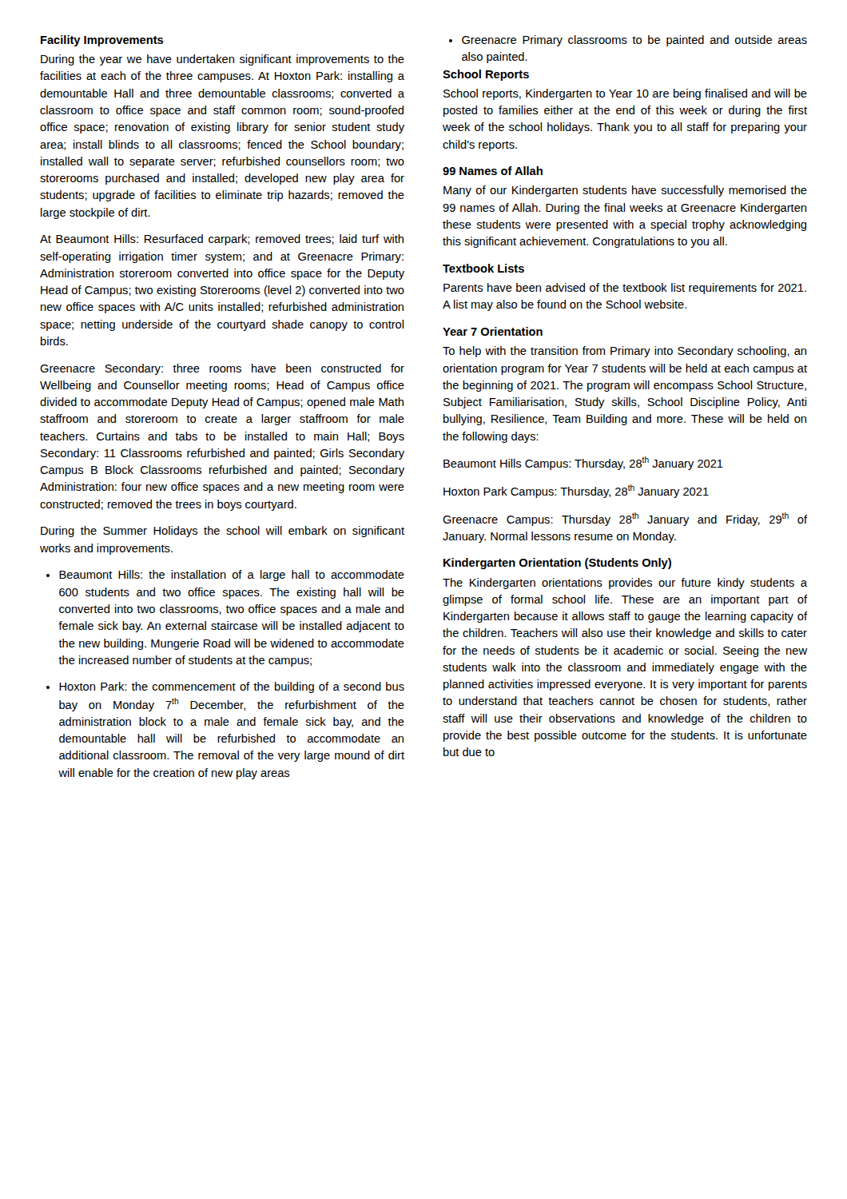Facility Improvements
During the year we have undertaken significant improvements to the facilities at each of the three campuses. At Hoxton Park: installing a demountable Hall and three demountable classrooms; converted a classroom to office space and staff common room; sound-proofed office space; renovation of existing library for senior student study area; install blinds to all classrooms; fenced the School boundary; installed wall to separate server; refurbished counsellors room; two storerooms purchased and installed; developed new play area for students; upgrade of facilities to eliminate trip hazards; removed the large stockpile of dirt.
At Beaumont Hills: Resurfaced carpark; removed trees; laid turf with self-operating irrigation timer system; and at Greenacre Primary: Administration storeroom converted into office space for the Deputy Head of Campus; two existing Storerooms (level 2) converted into two new office spaces with A/C units installed; refurbished administration space; netting underside of the courtyard shade canopy to control birds.
Greenacre Secondary: three rooms have been constructed for Wellbeing and Counsellor meeting rooms; Head of Campus office divided to accommodate Deputy Head of Campus; opened male Math staffroom and storeroom to create a larger staffroom for male teachers. Curtains and tabs to be installed to main Hall; Boys Secondary: 11 Classrooms refurbished and painted; Girls Secondary Campus B Block Classrooms refurbished and painted; Secondary Administration: four new office spaces and a new meeting room were constructed; removed the trees in boys courtyard.
During the Summer Holidays the school will embark on significant works and improvements.
Beaumont Hills: the installation of a large hall to accommodate 600 students and two office spaces. The existing hall will be converted into two classrooms, two office spaces and a male and female sick bay. An external staircase will be installed adjacent to the new building. Mungerie Road will be widened to accommodate the increased number of students at the campus;
Hoxton Park: the commencement of the building of a second bus bay on Monday 7th December, the refurbishment of the administration block to a male and female sick bay, and the demountable hall will be refurbished to accommodate an additional classroom. The removal of the very large mound of dirt will enable for the creation of new play areas
Greenacre Primary classrooms to be painted and outside areas also painted.
School Reports
School reports, Kindergarten to Year 10 are being finalised and will be posted to families either at the end of this week or during the first week of the school holidays. Thank you to all staff for preparing your child's reports.
99 Names of Allah
Many of our Kindergarten students have successfully memorised the 99 names of Allah. During the final weeks at Greenacre Kindergarten these students were presented with a special trophy acknowledging this significant achievement. Congratulations to you all.
Textbook Lists
Parents have been advised of the textbook list requirements for 2021. A list may also be found on the School website.
Year 7 Orientation
To help with the transition from Primary into Secondary schooling, an orientation program for Year 7 students will be held at each campus at the beginning of 2021. The program will encompass School Structure, Subject Familiarisation, Study skills, School Discipline Policy, Anti bullying, Resilience, Team Building and more. These will be held on the following days:
Beaumont Hills Campus: Thursday, 28th January 2021
Hoxton Park Campus: Thursday, 28th January 2021
Greenacre Campus: Thursday 28th January and Friday, 29th of January. Normal lessons resume on Monday.
Kindergarten Orientation (Students Only)
The Kindergarten orientations provides our future kindy students a glimpse of formal school life. These are an important part of Kindergarten because it allows staff to gauge the learning capacity of the children. Teachers will also use their knowledge and skills to cater for the needs of students be it academic or social. Seeing the new students walk into the classroom and immediately engage with the planned activities impressed everyone. It is very important for parents to understand that teachers cannot be chosen for students, rather staff will use their observations and knowledge of the children to provide the best possible outcome for the students. It is unfortunate but due to